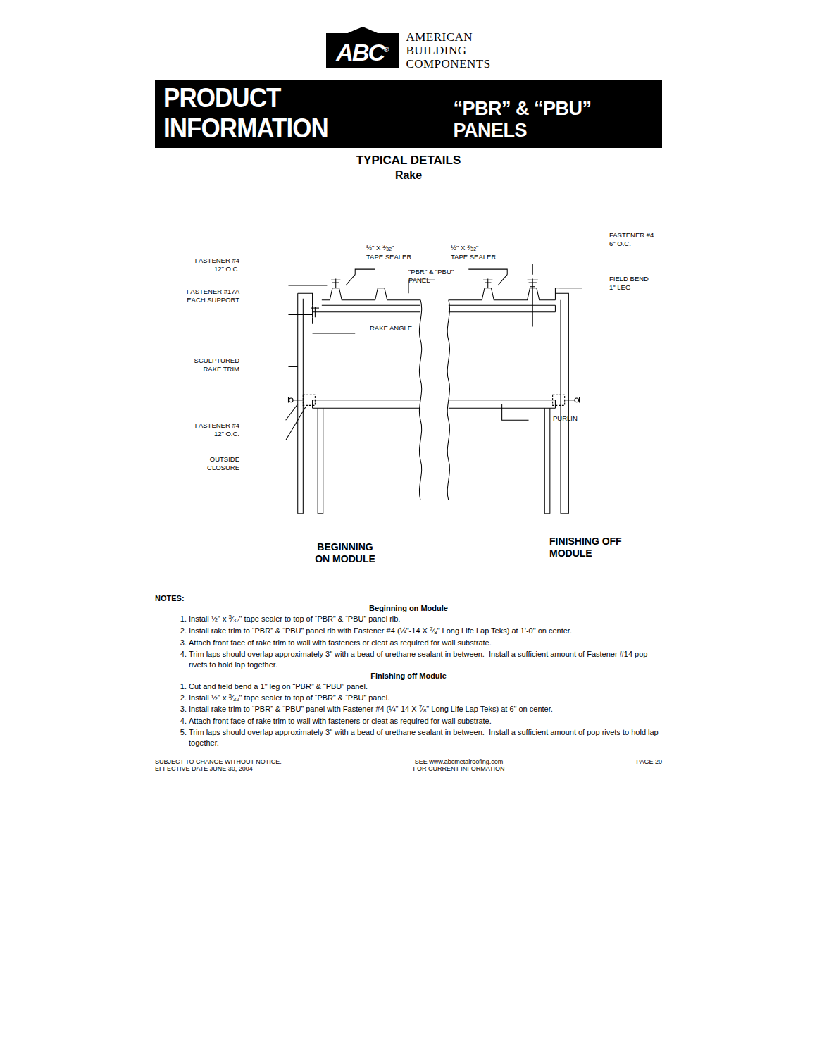ABC®
AMERICAN
BUILDING
COMPONENTS
PRODUCT INFORMATION
“PBR” & “PBU” PANELS
TYPICAL DETAILS Rake
FASTENER #4
12" O.C.
FASTENER #17A
EACH SUPPORT
SCULPTURED
RAKE TRIM
FASTENER #4
12" O.C.
OUTSIDE
CLOSURE
½" X 3⁄32"
TAPE SEALER
½" X 3⁄32"
TAPE SEALER
"PBR" & "PBU"
PANEL
RAKE ANGLE
PURLIN
FASTENER #4
6" O.C.
FIELD BEND
1" LEG
BEGINNING
ON MODULE
FINISHING OFF
MODULE
NOTES:
Beginning on Module
Install ½" x 3⁄32" tape sealer to top of “PBR” & “PBU” panel rib.
Install rake trim to “PBR” & “PBU” panel rib with Fastener #4 (¼"-14 X 7⁄8" Long Life Lap Teks) at 1'-0" on center.
Attach front face of rake trim to wall with fasteners or cleat as required for wall substrate.
Trim laps should overlap approximately 3" with a bead of urethane sealant in between. Install a sufficient amount of Fastener #14 pop rivets to hold lap together.
Finishing off Module
Cut and field bend a 1" leg on “PBR” & “PBU” panel.
Install ½" x 3⁄32" tape sealer to top of “PBR” & “PBU” panel.
Install rake trim to “PBR” & “PBU” panel with Fastener #4 (¼"-14 X 7⁄8" Long Life Lap Teks) at 6" on center.
Attach front face of rake trim to wall with fasteners or cleat as required for wall substrate.
Trim laps should overlap approximately 3" with a bead of urethane sealant in between. Install a sufficient amount of pop rivets to hold lap together.
SUBJECT TO CHANGE WITHOUT NOTICE.
EFFECTIVE DATE JUNE 30, 2004
SEE www.abcmetalroofing.com
FOR CURRENT INFORMATION
PAGE 20